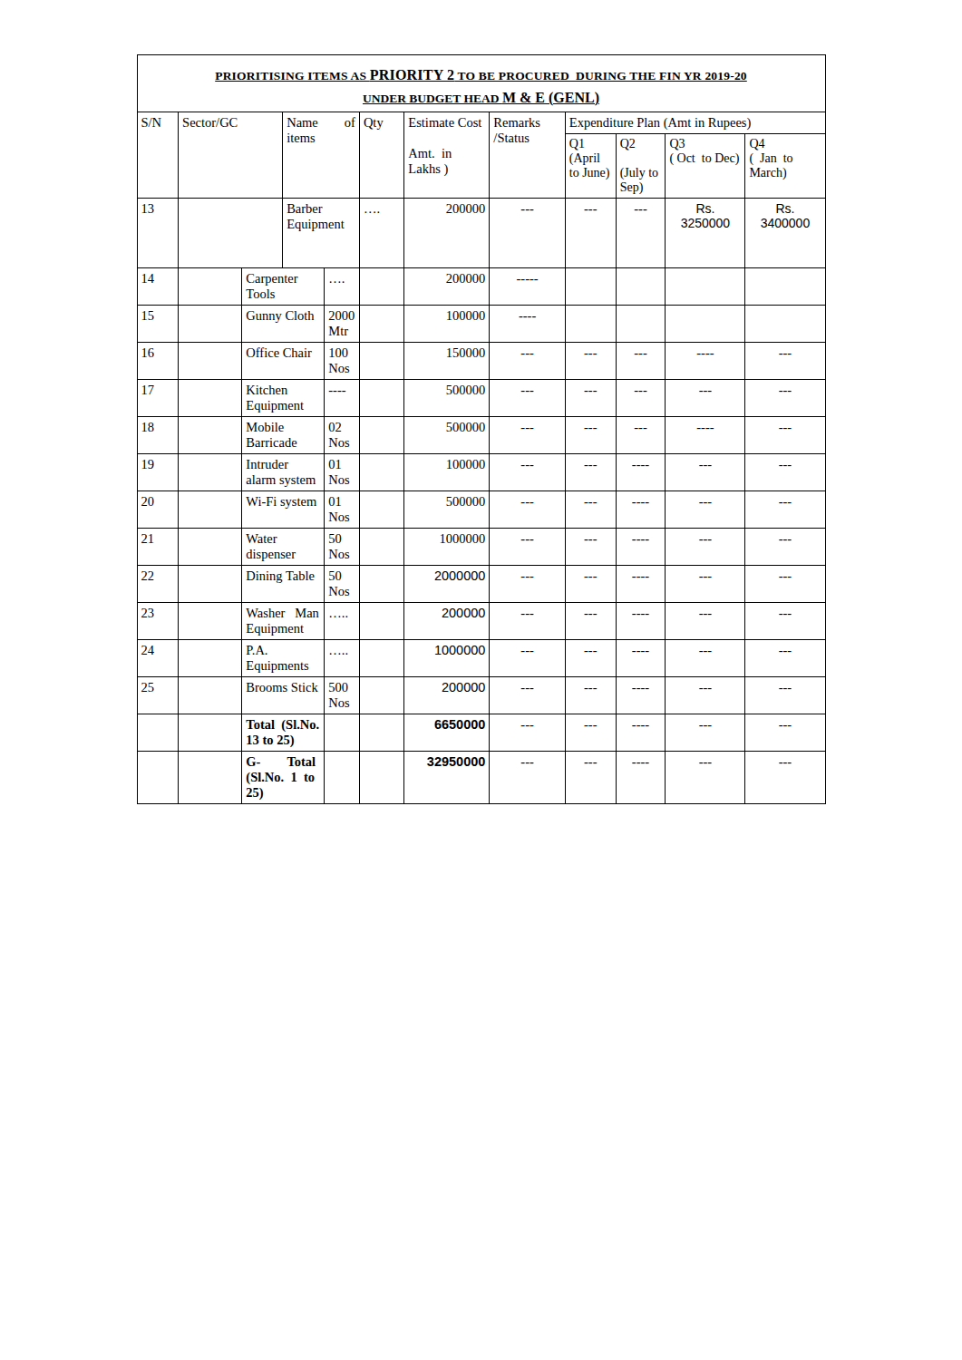PRIORITISING ITEMS AS PRIORITY 2 TO BE PROCURED DURING THE FIN YR 2019-20
UNDER BUDGET HEAD M & E (GENL)
| S/N | Sector/GC | Name of items | Qty | Estimate Cost Amt. in Lakhs ) | Remarks /Status | Expenditure Plan (Amt in Rupees) |
| --- | --- | --- | --- | --- | --- | --- |
| Q1 (April to June) | Q2 (July to Sep) | Q3 ( Oct to Dec) | Q4 ( Jan to March) |
| 13 | | Barber Equipment | …. | 200000 | --- | --- | --- | Rs. 3250000 | Rs. 3400000 |
| 14 | | Carpenter Tools | …. | | 200000 | ----- | | | | |
| 15 | | Gunny Cloth | 2000 Mtr | | 100000 | ---- | | | | |
| 16 | | Office Chair | 100 Nos | | 150000 | --- | --- | --- | ---- | --- |
| 17 | | Kitchen Equipment | ---- | | 500000 | --- | --- | --- | --- | --- |
| 18 | | Mobile Barricade | 02 Nos | | 500000 | --- | --- | --- | ---- | --- |
| 19 | | Intruder alarm system | 01 Nos | | 100000 | --- | --- | ---- | --- | --- |
| 20 | | Wi-Fi system | 01 Nos | | 500000 | --- | --- | ---- | --- | --- |
| 21 | | Water dispenser | 50 Nos | | 1000000 | --- | --- | ---- | --- | --- |
| 22 | | Dining Table | 50 Nos | | 2000000 | --- | --- | ---- | --- | --- |
| 23 | | Washer Man Equipment | ….. | | 200000 | --- | --- | ---- | --- | --- |
| 24 | | P.A. Equipments | ….. | | 1000000 | --- | --- | ---- | --- | --- |
| 25 | | Brooms Stick | 500 Nos | | 200000 | --- | --- | ---- | --- | --- |
| | | Total (Sl.No. 13 to 25) | | | 6650000 | --- | --- | ---- | --- | --- |
| | | G- Total (Sl.No. 1 to 25) | | | 32950000 | --- | --- | ---- | --- | --- |